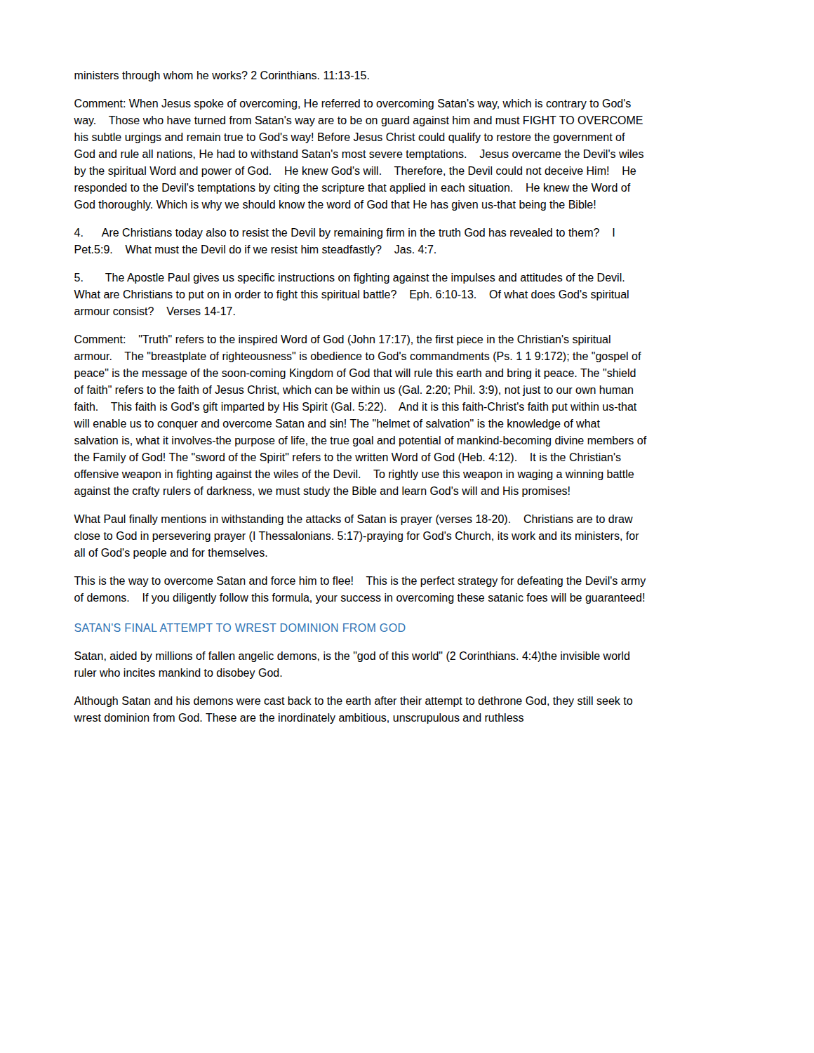ministers through whom he works? 2 Corinthians. 11:13-15.
Comment: When Jesus spoke of overcoming, He referred to overcoming Satan's way, which is contrary to God's way. Those who have turned from Satan's way are to be on guard against him and must FIGHT TO OVERCOME his subtle urgings and remain true to God's way! Before Jesus Christ could qualify to restore the government of God and rule all nations, He had to withstand Satan's most severe temptations. Jesus overcame the Devil's wiles by the spiritual Word and power of God. He knew God's will. Therefore, the Devil could not deceive Him! He responded to the Devil's temptations by citing the scripture that applied in each situation. He knew the Word of God thoroughly. Which is why we should know the word of God that He has given us-that being the Bible!
4. Are Christians today also to resist the Devil by remaining firm in the truth God has revealed to them? I Pet.5:9. What must the Devil do if we resist him steadfastly? Jas. 4:7.
5. The Apostle Paul gives us specific instructions on fighting against the impulses and attitudes of the Devil. What are Christians to put on in order to fight this spiritual battle? Eph. 6:10-13. Of what does God's spiritual armour consist? Verses 14-17.
Comment: "Truth" refers to the inspired Word of God (John 17:17), the first piece in the Christian's spiritual armour. The "breastplate of righteousness" is obedience to God's commandments (Ps. 1 1 9:172); the "gospel of peace" is the message of the soon-coming Kingdom of God that will rule this earth and bring it peace. The "shield of faith" refers to the faith of Jesus Christ, which can be within us (Gal. 2:20; Phil. 3:9), not just to our own human faith. This faith is God's gift imparted by His Spirit (Gal. 5:22). And it is this faith-Christ's faith put within us-that will enable us to conquer and overcome Satan and sin! The "helmet of salvation" is the knowledge of what salvation is, what it involves-the purpose of life, the true goal and potential of mankind-becoming divine members of the Family of God! The "sword of the Spirit" refers to the written Word of God (Heb. 4:12). It is the Christian's offensive weapon in fighting against the wiles of the Devil. To rightly use this weapon in waging a winning battle against the crafty rulers of darkness, we must study the Bible and learn God's will and His promises!
What Paul finally mentions in withstanding the attacks of Satan is prayer (verses 18-20). Christians are to draw close to God in persevering prayer (I Thessalonians. 5:17)-praying for God's Church, its work and its ministers, for all of God's people and for themselves.
This is the way to overcome Satan and force him to flee! This is the perfect strategy for defeating the Devil's army of demons. If you diligently follow this formula, your success in overcoming these satanic foes will be guaranteed!
SATAN'S FINAL ATTEMPT TO WREST DOMINION FROM GOD
Satan, aided by millions of fallen angelic demons, is the "god of this world" (2 Corinthians. 4:4)the invisible world ruler who incites mankind to disobey God.
Although Satan and his demons were cast back to the earth after their attempt to dethrone God, they still seek to wrest dominion from God. These are the inordinately ambitious, unscrupulous and ruthless